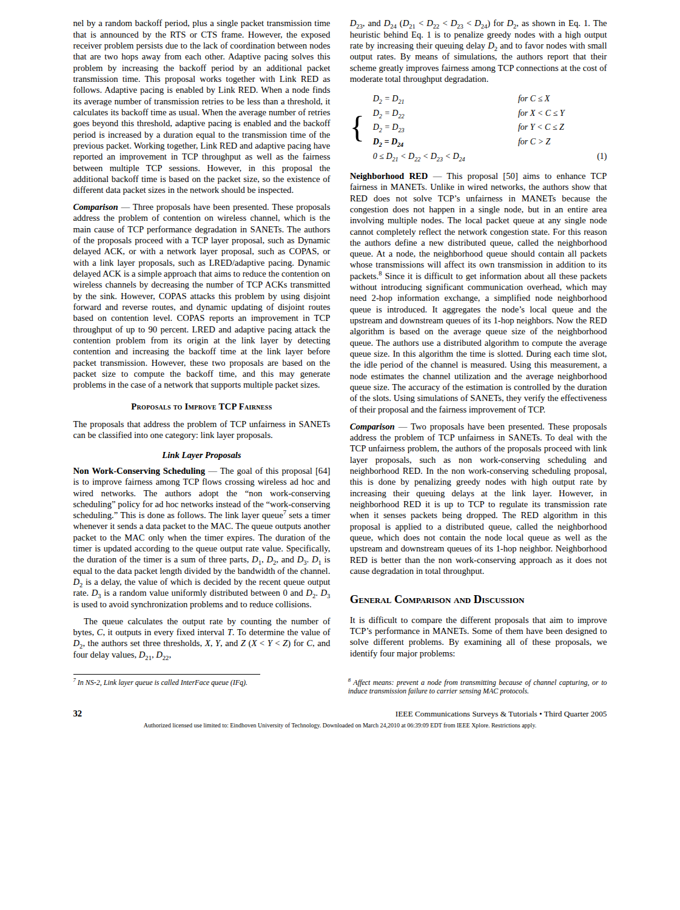nel by a random backoff period, plus a single packet transmission time that is announced by the RTS or CTS frame. However, the exposed receiver problem persists due to the lack of coordination between nodes that are two hops away from each other. Adaptive pacing solves this problem by increasing the backoff period by an additional packet transmission time. This proposal works together with Link RED as follows. Adaptive pacing is enabled by Link RED. When a node finds its average number of transmission retries to be less than a threshold, it calculates its backoff time as usual. When the average number of retries goes beyond this threshold, adaptive pacing is enabled and the backoff period is increased by a duration equal to the transmission time of the previous packet. Working together, Link RED and adaptive pacing have reported an improvement in TCP throughput as well as the fairness between multiple TCP sessions. However, in this proposal the additional backoff time is based on the packet size, so the existence of different data packet sizes in the network should be inspected.
Comparison — Three proposals have been presented. These proposals address the problem of contention on wireless channel, which is the main cause of TCP performance degradation in SANETs. The authors of the proposals proceed with a TCP layer proposal, such as Dynamic delayed ACK, or with a network layer proposal, such as COPAS, or with a link layer proposals, such as LRED/adaptive pacing. Dynamic delayed ACK is a simple approach that aims to reduce the contention on wireless channels by decreasing the number of TCP ACKs transmitted by the sink. However, COPAS attacks this problem by using disjoint forward and reverse routes, and dynamic updating of disjoint routes based on contention level. COPAS reports an improvement in TCP throughput of up to 90 percent. LRED and adaptive pacing attack the contention problem from its origin at the link layer by detecting contention and increasing the backoff time at the link layer before packet transmission. However, these two proposals are based on the packet size to compute the backoff time, and this may generate problems in the case of a network that supports multiple packet sizes.
Proposals to Improve TCP Fairness
The proposals that address the problem of TCP unfairness in SANETs can be classified into one category: link layer proposals.
Link Layer Proposals
Non Work-Conserving Scheduling — The goal of this proposal [64] is to improve fairness among TCP flows crossing wireless ad hoc and wired networks. The authors adopt the “non work-conserving scheduling” policy for ad hoc networks instead of the “work-conserving scheduling.” This is done as follows. The link layer queue7 sets a timer whenever it sends a data packet to the MAC. The queue outputs another packet to the MAC only when the timer expires. The duration of the timer is updated according to the queue output rate value. Specifically, the duration of the timer is a sum of three parts, D1, D2, and D3. D1 is equal to the data packet length divided by the bandwidth of the channel. D2 is a delay, the value of which is decided by the recent queue output rate. D3 is a random value uniformly distributed between 0 and D2. D3 is used to avoid synchronization problems and to reduce collisions.
The queue calculates the output rate by counting the number of bytes, C, it outputs in every fixed interval T. To determine the value of D2, the authors set three thresholds, X, Y, and Z (X < Y < Z) for C, and four delay values, D21, D22,
D23, and D24 (D21 < D22 < D23 < D24) for D2, as shown in Eq. 1. The heuristic behind Eq. 1 is to penalize greedy nodes with a high output rate by increasing their queuing delay D2 and to favor nodes with small output rates. By means of simulations, the authors report that their scheme greatly improves fairness among TCP connections at the cost of moderate total throughput degradation.
| { | D 2 = D 21 | for C ≤ X | |
| D 2 = D 22 | for X < C ≤ Y | |
| D 2 = D 23 | for Y < C ≤ Z | |
| D 2 = D 24 | for C > Z | |
| 0 ≤ D 21 < D 22 < D 23 < D 24 | | (1) |
Neighborhood RED — This proposal [50] aims to enhance TCP fairness in MANETs. Unlike in wired networks, the authors show that RED does not solve TCP’s unfairness in MANETs because the congestion does not happen in a single node, but in an entire area involving multiple nodes. The local packet queue at any single node cannot completely reflect the network congestion state. For this reason the authors define a new distributed queue, called the neighborhood queue. At a node, the neighborhood queue should contain all packets whose transmissions will affect its own transmission in addition to its packets.8 Since it is difficult to get information about all these packets without introducing significant communication overhead, which may need 2-hop information exchange, a simplified node neighborhood queue is introduced. It aggregates the node’s local queue and the upstream and downstream queues of its 1-hop neighbors. Now the RED algorithm is based on the average queue size of the neighborhood queue. The authors use a distributed algorithm to compute the average queue size. In this algorithm the time is slotted. During each time slot, the idle period of the channel is measured. Using this measurement, a node estimates the channel utilization and the average neighborhood queue size. The accuracy of the estimation is controlled by the duration of the slots. Using simulations of SANETs, they verify the effectiveness of their proposal and the fairness improvement of TCP.
Comparison — Two proposals have been presented. These proposals address the problem of TCP unfairness in SANETs. To deal with the TCP unfairness problem, the authors of the proposals proceed with link layer proposals, such as non work-conserving scheduling and neighborhood RED. In the non work-conserving scheduling proposal, this is done by penalizing greedy nodes with high output rate by increasing their queuing delays at the link layer. However, in neighborhood RED it is up to TCP to regulate its transmission rate when it senses packets being dropped. The RED algorithm in this proposal is applied to a distributed queue, called the neighborhood queue, which does not contain the node local queue as well as the upstream and downstream queues of its 1-hop neighbor. Neighborhood RED is better than the non work-conserving approach as it does not cause degradation in total throughput.
General Comparison and Discussion
It is difficult to compare the different proposals that aim to improve TCP’s performance in MANETs. Some of them have been designed to solve different problems. By examining all of these proposals, we identify four major problems:
7 In NS-2, Link layer queue is called InterFace queue (IFq).
8 Affect means: prevent a node from transmitting because of channel capturing, or to induce transmission failure to carrier sensing MAC protocols.
32 IEEE Communications Surveys & Tutorials • Third Quarter 2005
Authorized licensed use limited to: Eindhoven University of Technology. Downloaded on March 24,2010 at 06:39:09 EDT from IEEE Xplore. Restrictions apply.